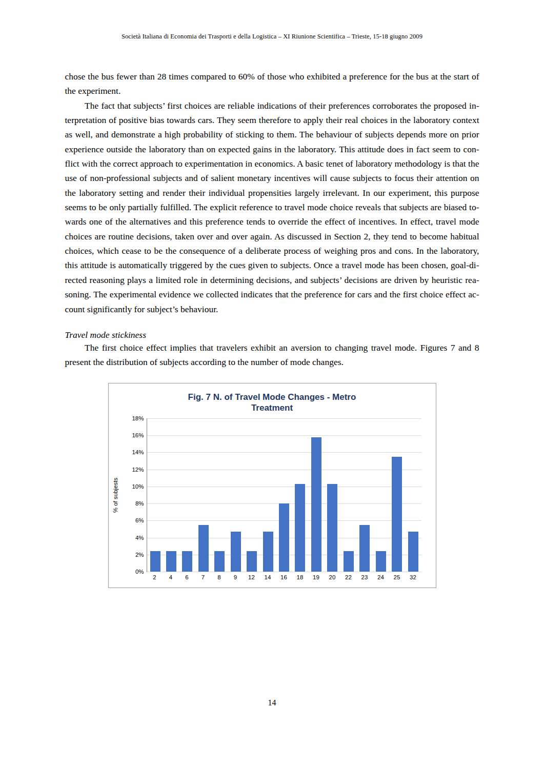Società Italiana di Economia dei Trasporti e della Logistica – XI Riunione Scientifica – Trieste, 15-18 giugno 2009
chose the bus fewer than 28 times compared to 60% of those who exhibited a preference for the bus at the start of the experiment.
The fact that subjects’ first choices are reliable indications of their preferences corroborates the proposed interpretation of positive bias towards cars. They seem therefore to apply their real choices in the laboratory context as well, and demonstrate a high probability of sticking to them. The behaviour of subjects depends more on prior experience outside the laboratory than on expected gains in the laboratory. This attitude does in fact seem to conflict with the correct approach to experimentation in economics. A basic tenet of laboratory methodology is that the use of non-professional subjects and of salient monetary incentives will cause subjects to focus their attention on the laboratory setting and render their individual propensities largely irrelevant. In our experiment, this purpose seems to be only partially fulfilled. The explicit reference to travel mode choice reveals that subjects are biased towards one of the alternatives and this preference tends to override the effect of incentives. In effect, travel mode choices are routine decisions, taken over and over again. As discussed in Section 2, they tend to become habitual choices, which cease to be the consequence of a deliberate process of weighing pros and cons. In the laboratory, this attitude is automatically triggered by the cues given to subjects. Once a travel mode has been chosen, goal-directed reasoning plays a limited role in determining decisions, and subjects’ decisions are driven by heuristic reasoning. The experimental evidence we collected indicates that the preference for cars and the first choice effect account significantly for subject’s behaviour.
Travel mode stickiness
The first choice effect implies that travelers exhibit an aversion to changing travel mode. Figures 7 and 8 present the distribution of subjects according to the number of mode changes.
Fig. 7 N. of Travel Mode Changes - Metro
Treatment
% of subjests
18%
16%
14%
12%
10%
8%
6%
4%
2%
0%
2467891214161819202223242532
14